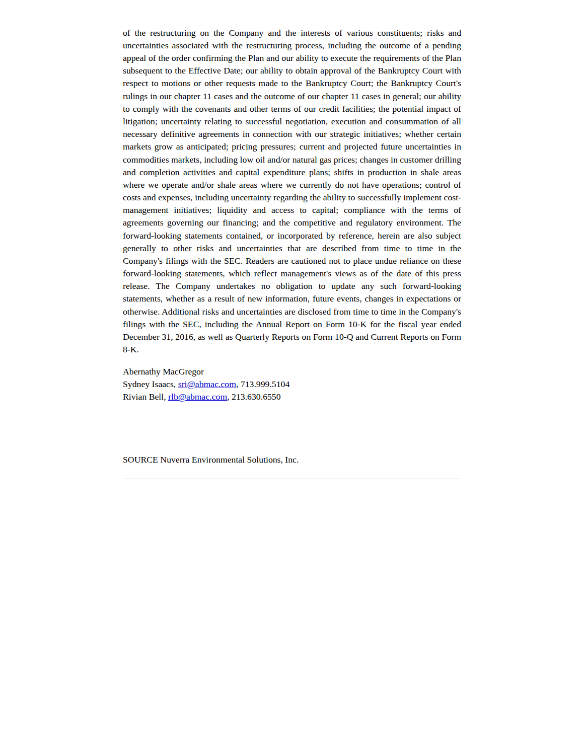of the restructuring on the Company and the interests of various constituents; risks and uncertainties associated with the restructuring process, including the outcome of a pending appeal of the order confirming the Plan and our ability to execute the requirements of the Plan subsequent to the Effective Date; our ability to obtain approval of the Bankruptcy Court with respect to motions or other requests made to the Bankruptcy Court; the Bankruptcy Court's rulings in our chapter 11 cases and the outcome of our chapter 11 cases in general; our ability to comply with the covenants and other terms of our credit facilities; the potential impact of litigation; uncertainty relating to successful negotiation, execution and consummation of all necessary definitive agreements in connection with our strategic initiatives; whether certain markets grow as anticipated; pricing pressures; current and projected future uncertainties in commodities markets, including low oil and/or natural gas prices; changes in customer drilling and completion activities and capital expenditure plans; shifts in production in shale areas where we operate and/or shale areas where we currently do not have operations; control of costs and expenses, including uncertainty regarding the ability to successfully implement cost-management initiatives; liquidity and access to capital; compliance with the terms of agreements governing our financing; and the competitive and regulatory environment. The forward-looking statements contained, or incorporated by reference, herein are also subject generally to other risks and uncertainties that are described from time to time in the Company's filings with the SEC. Readers are cautioned not to place undue reliance on these forward-looking statements, which reflect management's views as of the date of this press release. The Company undertakes no obligation to update any such forward-looking statements, whether as a result of new information, future events, changes in expectations or otherwise. Additional risks and uncertainties are disclosed from time to time in the Company's filings with the SEC, including the Annual Report on Form 10-K for the fiscal year ended December 31, 2016, as well as Quarterly Reports on Form 10-Q and Current Reports on Form 8-K.
Abernathy MacGregor
Sydney Isaacs, sri@abmac.com, 713.999.5104
Rivian Bell, rlb@abmac.com, 213.630.6550
SOURCE Nuverra Environmental Solutions, Inc.